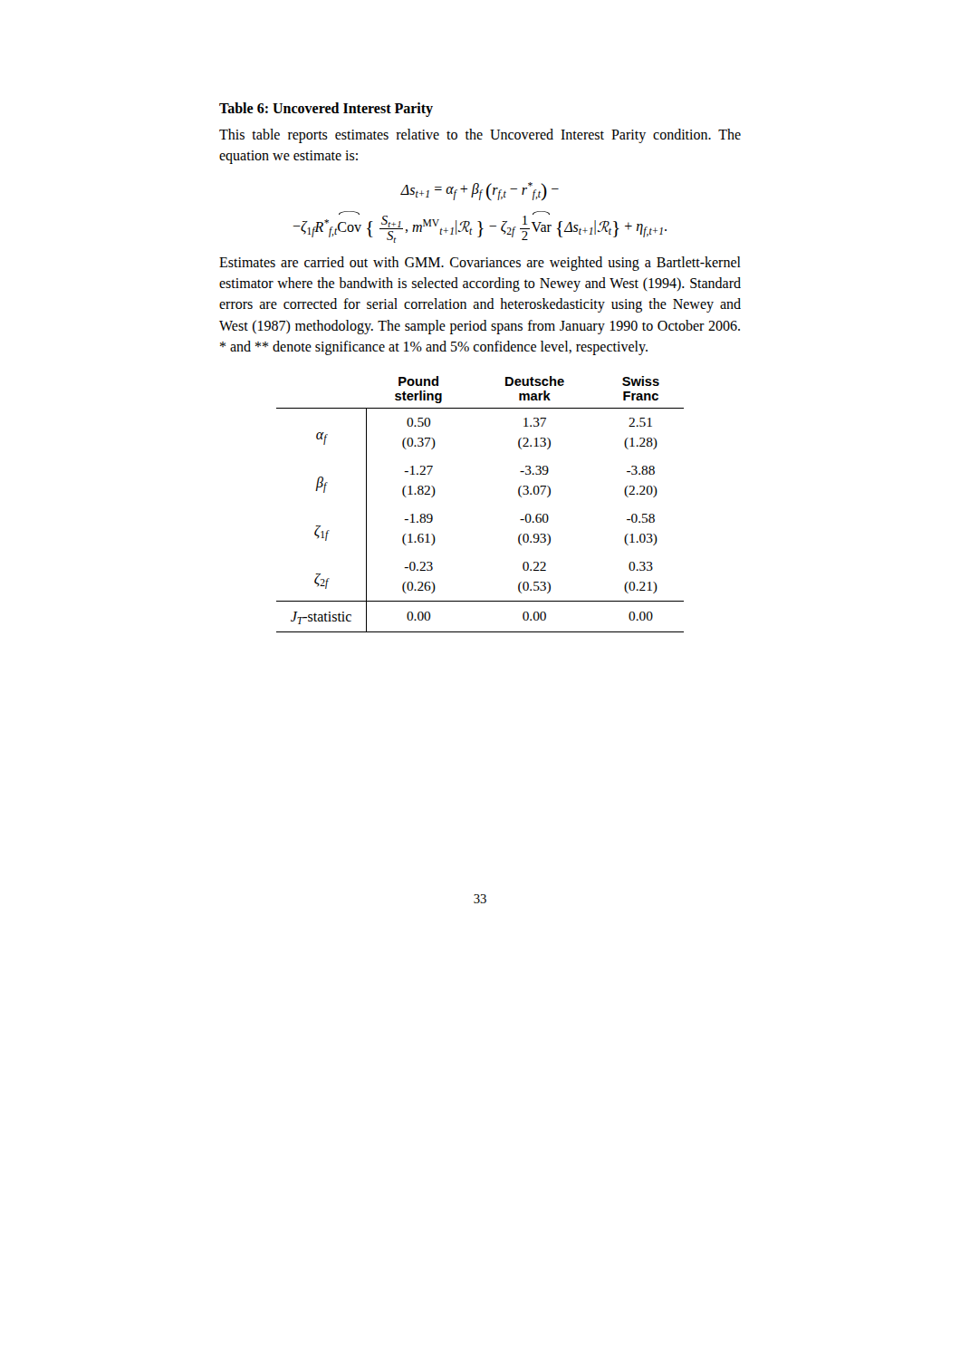Table 6: Uncovered Interest Parity
This table reports estimates relative to the Uncovered Interest Parity condition. The equation we estimate is:
Δst+1 = αf + βf (rf,t − r*f,t) − −ζ1fR*f,t Cov { St+1 St, mMVt+1|ℛt } − ζ2f 12 Var {Δst+1|ℛt} + ηf,t+1.
Estimates are carried out with GMM. Covariances are weighted using a Bartlett-kernel estimator where the bandwith is selected according to Newey and West (1994). Standard errors are corrected for serial correlation and heteroskedasticity using the Newey and West (1987) methodology. The sample period spans from January 1990 to October 2006. * and ** denote significance at 1% and 5% confidence level, respectively.
| | Pound sterling | Deutsche mark | Swiss Franc |
| --- | --- | --- | --- |
| α f | 0.50 | 1.37 | 2.51 |
| (0.37) | (2.13) | (1.28) |
| β f | -1.27 | -3.39 | -3.88 |
| (1.82) | (3.07) | (2.20) |
| ζ 1 f | -1.89 | -0.60 | -0.58 |
| (1.61) | (0.93) | (1.03) |
| ζ 2 f | -0.23 | 0.22 | 0.33 |
| (0.26) | (0.53) | (0.21) |
| J T -statistic | 0.00 | 0.00 | 0.00 |
33